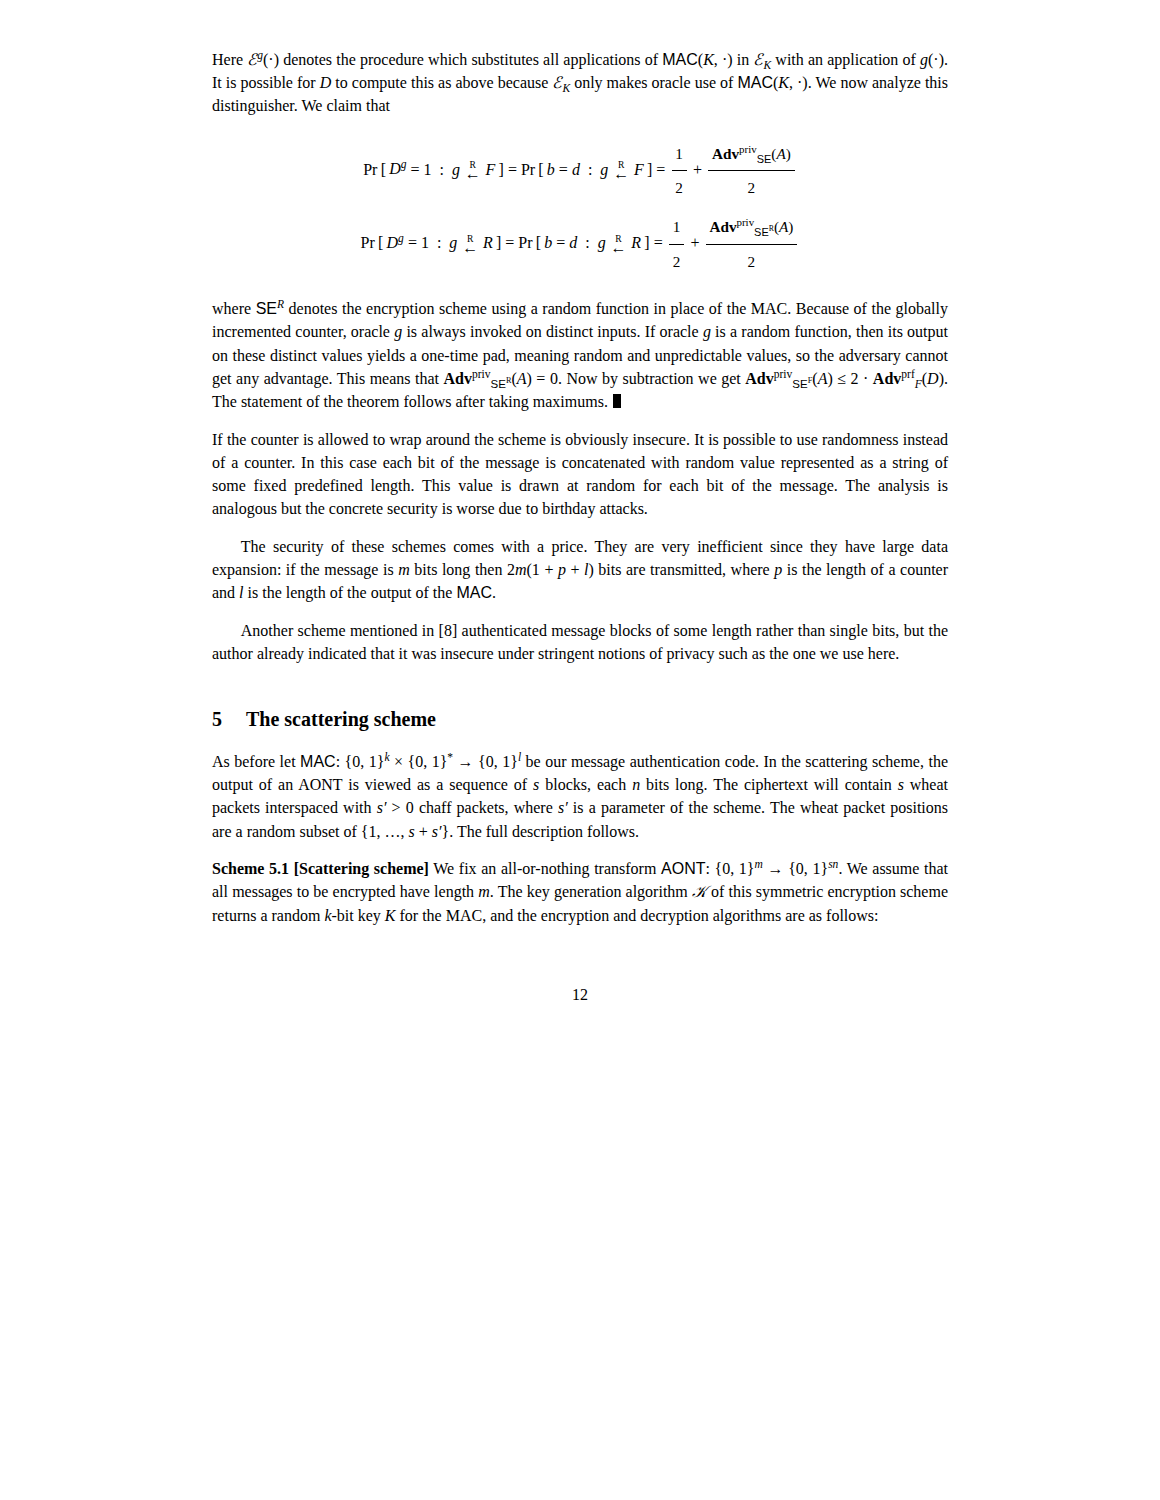Here ℰg(·) denotes the procedure which substitutes all applications of MAC(K, ·) in ℰK with an application of g(·). It is possible for D to compute this as above because ℰK only makes oracle use of MAC(K, ·). We now analyze this distinguisher. We claim that
Pr [ Dg = 1 : g R← F ] = Pr [ b = d : g R← F ] = 12 + AdvprivSE(A) 2 Pr [ Dg = 1 : g R← R ] = Pr [ b = d : g R← R ] = 12 + AdvprivSER(A) 2
where SER denotes the encryption scheme using a random function in place of the MAC. Because of the globally incremented counter, oracle g is always invoked on distinct inputs. If oracle g is a random function, then its output on these distinct values yields a one-time pad, meaning random and unpredictable values, so the adversary cannot get any advantage. This means that AdvprivSER(A) = 0. Now by subtraction we get AdvprivSEF(A) ≤ 2 · AdvprfF(D). The statement of the theorem follows after taking maximums.
If the counter is allowed to wrap around the scheme is obviously insecure. It is possible to use randomness instead of a counter. In this case each bit of the message is concatenated with random value represented as a string of some fixed predefined length. This value is drawn at random for each bit of the message. The analysis is analogous but the concrete security is worse due to birthday attacks.
The security of these schemes comes with a price. They are very inefficient since they have large data expansion: if the message is m bits long then 2m(1 + p + l) bits are transmitted, where p is the length of a counter and l is the length of the output of the MAC.
Another scheme mentioned in [8] authenticated message blocks of some length rather than single bits, but the author already indicated that it was insecure under stringent notions of privacy such as the one we use here.
5 The scattering scheme
As before let MAC: {0, 1}k × {0, 1}* → {0, 1}l be our message authentication code. In the scattering scheme, the output of an AONT is viewed as a sequence of s blocks, each n bits long. The ciphertext will contain s wheat packets interspaced with s′ > 0 chaff packets, where s′ is a parameter of the scheme. The wheat packet positions are a random subset of {1, …, s + s′}. The full description follows.
Scheme 5.1 [Scattering scheme] We fix an all-or-nothing transform AONT: {0, 1}m → {0, 1}sn. We assume that all messages to be encrypted have length m. The key generation algorithm 𝒦 of this symmetric encryption scheme returns a random k-bit key K for the MAC, and the encryption and decryption algorithms are as follows:
12